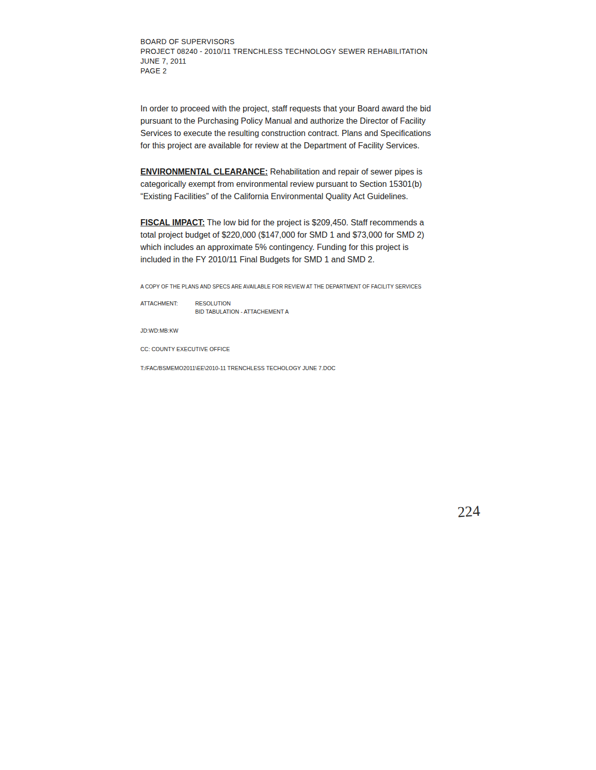BOARD OF SUPERVISORS
PROJECT 08240 - 2010/11 TRENCHLESS TECHNOLOGY SEWER REHABILITATION
JUNE 7, 2011
PAGE 2
In order to proceed with the project, staff requests that your Board award the bid pursuant to the Purchasing Policy Manual and authorize the Director of Facility Services to execute the resulting construction contract. Plans and Specifications for this project are available for review at the Department of Facility Services.
ENVIRONMENTAL CLEARANCE: Rehabilitation and repair of sewer pipes is categorically exempt from environmental review pursuant to Section 15301(b) “Existing Facilities” of the California Environmental Quality Act Guidelines.
FISCAL IMPACT: The low bid for the project is $209,450. Staff recommends a total project budget of $220,000 ($147,000 for SMD 1 and $73,000 for SMD 2) which includes an approximate 5% contingency. Funding for this project is included in the FY 2010/11 Final Budgets for SMD 1 and SMD 2.
A COPY OF THE PLANS AND SPECS ARE AVAILABLE FOR REVIEW AT THE DEPARTMENT OF FACILITY SERVICES
| ATTACHMENT: | RESOLUTION BID TABULATION - ATTACHEMENT A |
JD:WD:MB:KW
CC: COUNTY EXECUTIVE OFFICE
T:/FAC/BSMEMO2011\EE\2010-11 TRENCHLESS TECHOLOGY JUNE 7.DOC
224